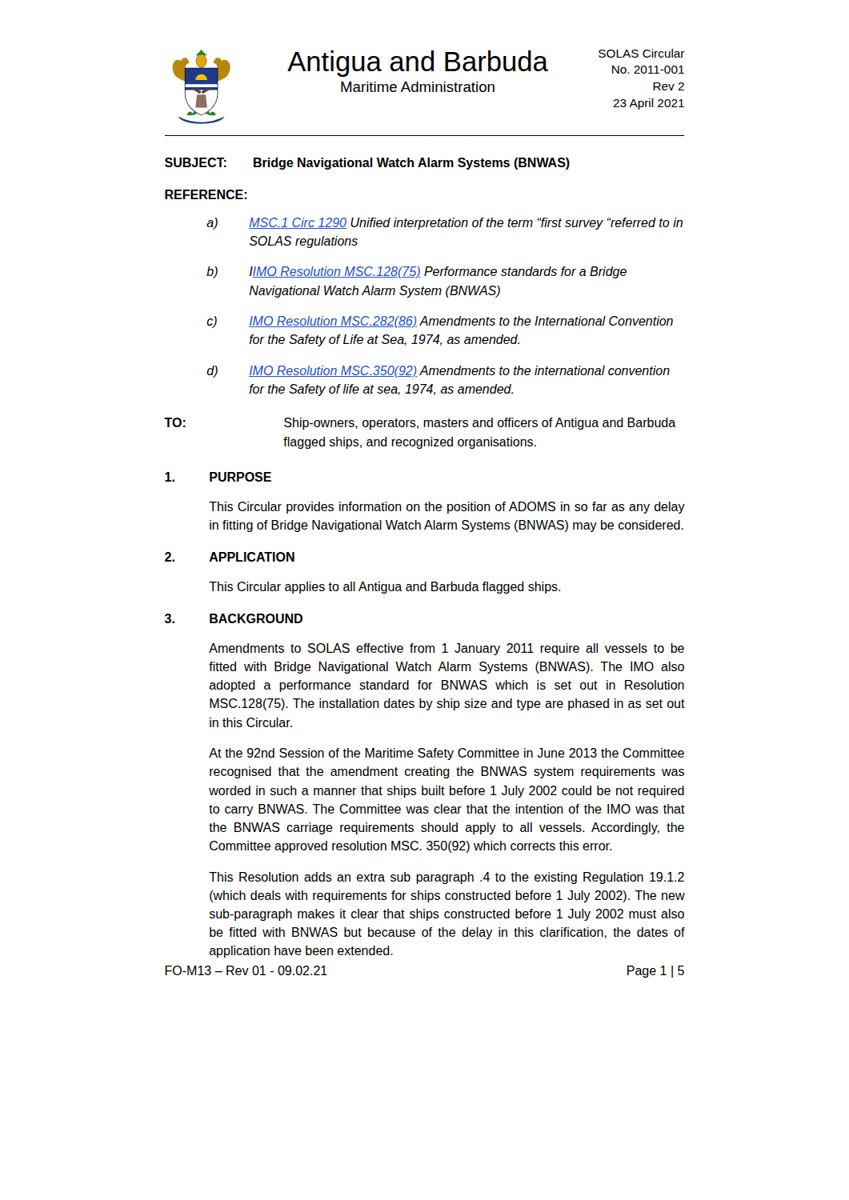Antigua and Barbuda
Maritime Administration
SOLAS Circular
No. 2011-001
Rev 2
23 April 2021
SUBJECT: Bridge Navigational Watch Alarm Systems (BNWAS)
REFERENCE:
a) MSC.1 Circ 1290 Unified interpretation of the term “first survey “referred to in SOLAS regulations
b) IIMO Resolution MSC.128(75) Performance standards for a Bridge Navigational Watch Alarm System (BNWAS)
c) IMO Resolution MSC.282(86) Amendments to the International Convention for the Safety of Life at Sea, 1974, as amended.
d) IMO Resolution MSC.350(92) Amendments to the international convention for the Safety of life at sea, 1974, as amended.
TO: Ship-owners, operators, masters and officers of Antigua and Barbuda flagged ships, and recognized organisations.
1. PURPOSE
This Circular provides information on the position of ADOMS in so far as any delay in fitting of Bridge Navigational Watch Alarm Systems (BNWAS) may be considered.
2. APPLICATION
This Circular applies to all Antigua and Barbuda flagged ships.
3. BACKGROUND
Amendments to SOLAS effective from 1 January 2011 require all vessels to be fitted with Bridge Navigational Watch Alarm Systems (BNWAS). The IMO also adopted a performance standard for BNWAS which is set out in Resolution MSC.128(75). The installation dates by ship size and type are phased in as set out in this Circular.
At the 92nd Session of the Maritime Safety Committee in June 2013 the Committee recognised that the amendment creating the BNWAS system requirements was worded in such a manner that ships built before 1 July 2002 could be not required to carry BNWAS. The Committee was clear that the intention of the IMO was that the BNWAS carriage requirements should apply to all vessels. Accordingly, the Committee approved resolution MSC. 350(92) which corrects this error.
This Resolution adds an extra sub paragraph .4 to the existing Regulation 19.1.2 (which deals with requirements for ships constructed before 1 July 2002). The new sub-paragraph makes it clear that ships constructed before 1 July 2002 must also be fitted with BNWAS but because of the delay in this clarification, the dates of application have been extended.
FO-M13 – Rev 01 - 09.02.21 Page 1 | 5